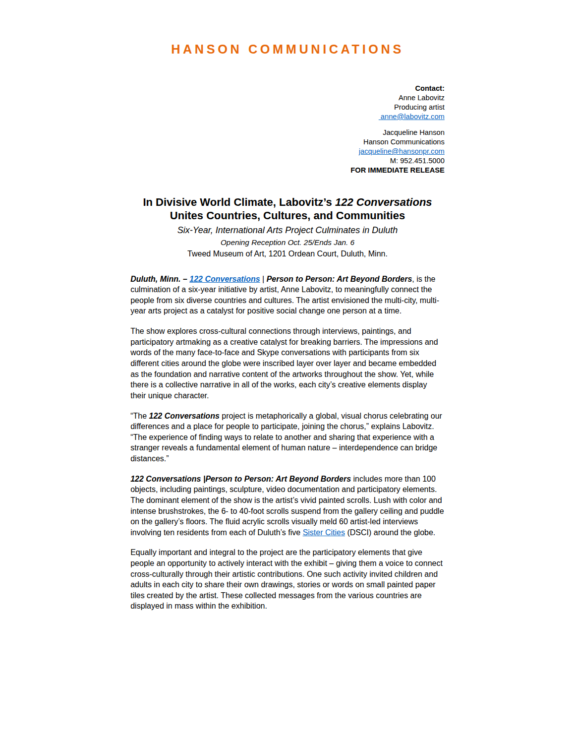HANSON COMMUNICATIONS
Contact:
Anne Labovitz
Producing artist
anne@labovitz.com
Jacqueline Hanson
Hanson Communications
jacqueline@hansonpr.com
M: 952.451.5000
FOR IMMEDIATE RELEASE
In Divisive World Climate, Labovitz’s 122 Conversations
Unites Countries, Cultures, and Communities
Six-Year, International Arts Project Culminates in Duluth
Opening Reception Oct. 25/Ends Jan. 6
Tweed Museum of Art, 1201 Ordean Court, Duluth, Minn.
Duluth, Minn. – 122 Conversations | Person to Person: Art Beyond Borders, is the culmination of a six-year initiative by artist, Anne Labovitz, to meaningfully connect the people from six diverse countries and cultures. The artist envisioned the multi-city, multi-year arts project as a catalyst for positive social change one person at a time.
The show explores cross-cultural connections through interviews, paintings, and participatory artmaking as a creative catalyst for breaking barriers. The impressions and words of the many face-to-face and Skype conversations with participants from six different cities around the globe were inscribed layer over layer and became embedded as the foundation and narrative content of the artworks throughout the show. Yet, while there is a collective narrative in all of the works, each city’s creative elements display their unique character.
“The 122 Conversations project is metaphorically a global, visual chorus celebrating our differences and a place for people to participate, joining the chorus,” explains Labovitz. “The experience of finding ways to relate to another and sharing that experience with a stranger reveals a fundamental element of human nature – interdependence can bridge distances.”
122 Conversations |Person to Person: Art Beyond Borders includes more than 100 objects, including paintings, sculpture, video documentation and participatory elements. The dominant element of the show is the artist’s vivid painted scrolls. Lush with color and intense brushstrokes, the 6- to 40-foot scrolls suspend from the gallery ceiling and puddle on the gallery’s floors. The fluid acrylic scrolls visually meld 60 artist-led interviews involving ten residents from each of Duluth’s five Sister Cities (DSCI) around the globe.
Equally important and integral to the project are the participatory elements that give people an opportunity to actively interact with the exhibit – giving them a voice to connect cross-culturally through their artistic contributions. One such activity invited children and adults in each city to share their own drawings, stories or words on small painted paper tiles created by the artist. These collected messages from the various countries are displayed in mass within the exhibition.